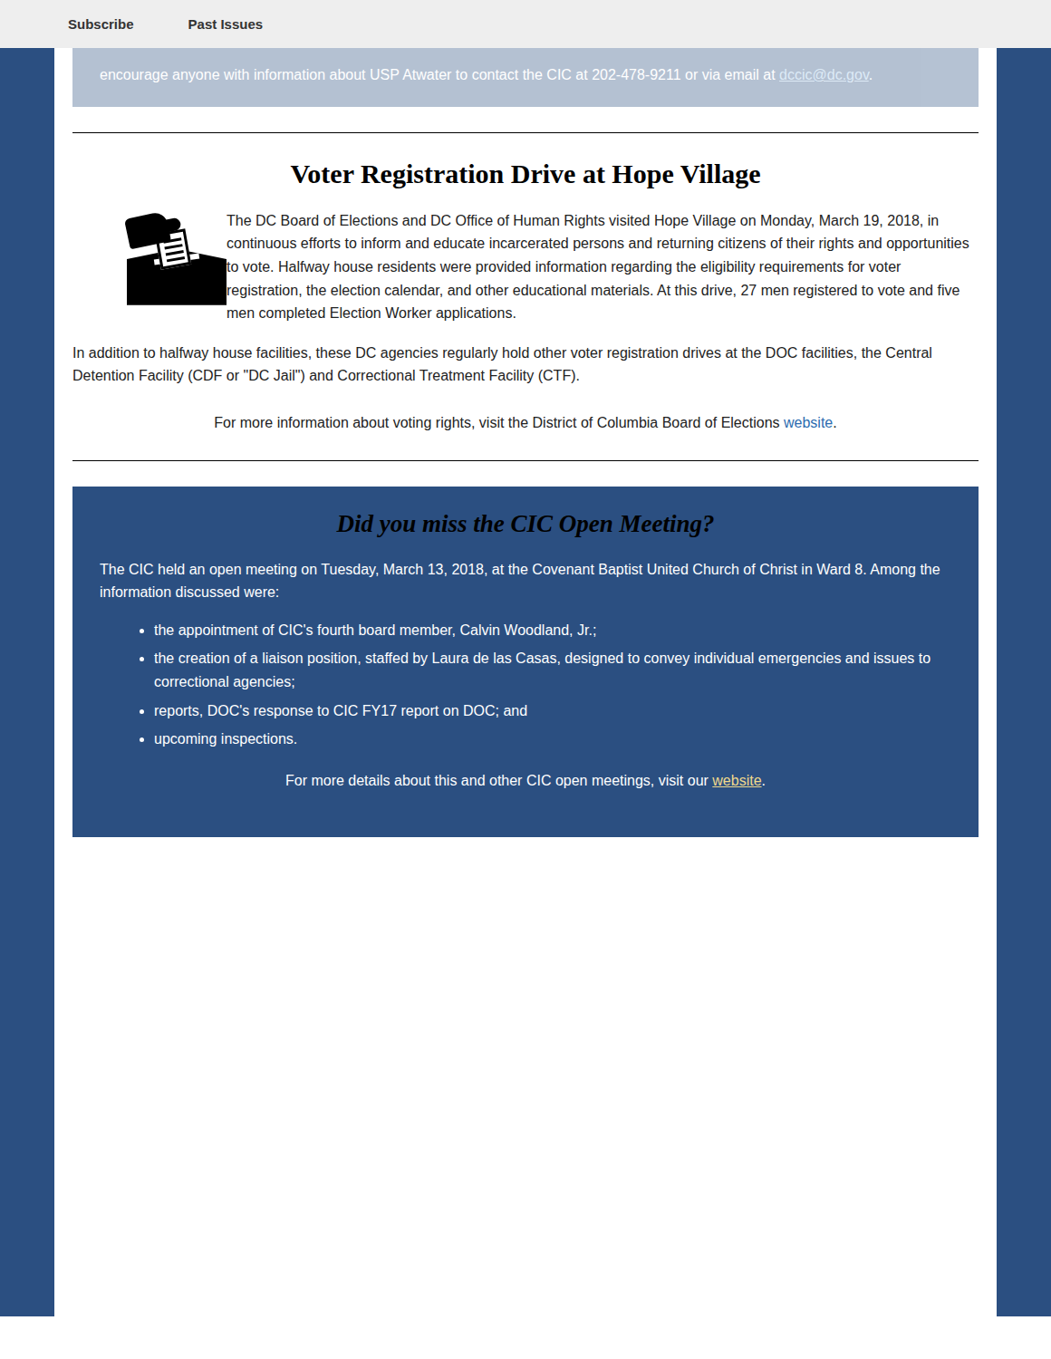Subscribe Past Issues
encourage anyone with information about USP Atwater to contact the CIC at 202-478-9211 or via email at dccic@dc.gov.
Voter Registration Drive at Hope Village
The DC Board of Elections and DC Office of Human Rights visited Hope Village on Monday, March 19, 2018, in continuous efforts to inform and educate incarcerated persons and returning citizens of their rights and opportunities to vote. Halfway house residents were provided information regarding the eligibility requirements for voter registration, the election calendar, and other educational materials. At this drive, 27 men registered to vote and five men completed Election Worker applications.
In addition to halfway house facilities, these DC agencies regularly hold other voter registration drives at the DOC facilities, the Central Detention Facility (CDF or "DC Jail") and Correctional Treatment Facility (CTF).
For more information about voting rights, visit the District of Columbia Board of Elections website.
Did you miss the CIC Open Meeting?
The CIC held an open meeting on Tuesday, March 13, 2018, at the Covenant Baptist United Church of Christ in Ward 8. Among the information discussed were:
the appointment of CIC's fourth board member, Calvin Woodland, Jr.;
the creation of a liaison position, staffed by Laura de las Casas, designed to convey individual emergencies and issues to correctional agencies;
reports, DOC's response to CIC FY17 report on DOC; and
upcoming inspections.
For more details about this and other CIC open meetings, visit our website.